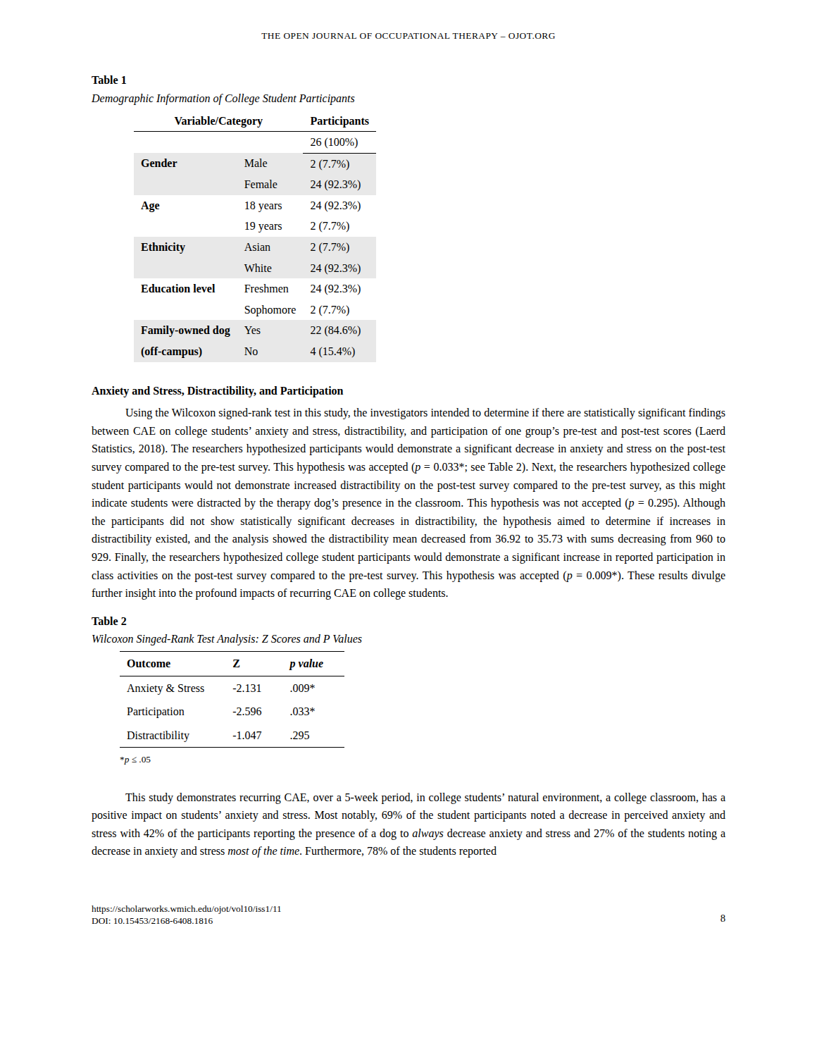THE OPEN JOURNAL OF OCCUPATIONAL THERAPY – OJOT.ORG
Table 1
Demographic Information of College Student Participants
| Variable/Category | Participants |
| --- | --- |
| | | 26 (100%) |
| Gender | Male | 2 (7.7%) |
| | Female | 24 (92.3%) |
| Age | 18 years | 24 (92.3%) |
| | 19 years | 2 (7.7%) |
| Ethnicity | Asian | 2 (7.7%) |
| | White | 24 (92.3%) |
| Education level | Freshmen | 24 (92.3%) |
| | Sophomore | 2 (7.7%) |
| Family-owned dog | Yes | 22 (84.6%) |
| (off-campus) | No | 4 (15.4%) |
Anxiety and Stress, Distractibility, and Participation
Using the Wilcoxon signed-rank test in this study, the investigators intended to determine if there are statistically significant findings between CAE on college students’ anxiety and stress, distractibility, and participation of one group’s pre-test and post-test scores (Laerd Statistics, 2018). The researchers hypothesized participants would demonstrate a significant decrease in anxiety and stress on the post-test survey compared to the pre-test survey. This hypothesis was accepted (p = 0.033*; see Table 2). Next, the researchers hypothesized college student participants would not demonstrate increased distractibility on the post-test survey compared to the pre-test survey, as this might indicate students were distracted by the therapy dog’s presence in the classroom. This hypothesis was not accepted (p = 0.295). Although the participants did not show statistically significant decreases in distractibility, the hypothesis aimed to determine if increases in distractibility existed, and the analysis showed the distractibility mean decreased from 36.92 to 35.73 with sums decreasing from 960 to 929. Finally, the researchers hypothesized college student participants would demonstrate a significant increase in reported participation in class activities on the post-test survey compared to the pre-test survey. This hypothesis was accepted (p = 0.009*). These results divulge further insight into the profound impacts of recurring CAE on college students.
Table 2
Wilcoxon Singed-Rank Test Analysis: Z Scores and P Values
| Outcome | Z | p value |
| --- | --- | --- |
| Anxiety & Stress | -2.131 | .009* |
| Participation | -2.596 | .033* |
| Distractibility | -1.047 | .295 |
*p ≤ .05
This study demonstrates recurring CAE, over a 5-week period, in college students’ natural environment, a college classroom, has a positive impact on students’ anxiety and stress. Most notably, 69% of the student participants noted a decrease in perceived anxiety and stress with 42% of the participants reporting the presence of a dog to always decrease anxiety and stress and 27% of the students noting a decrease in anxiety and stress most of the time. Furthermore, 78% of the students reported
https://scholarworks.wmich.edu/ojot/vol10/iss1/11
DOI: 10.15453/2168-6408.1816
8